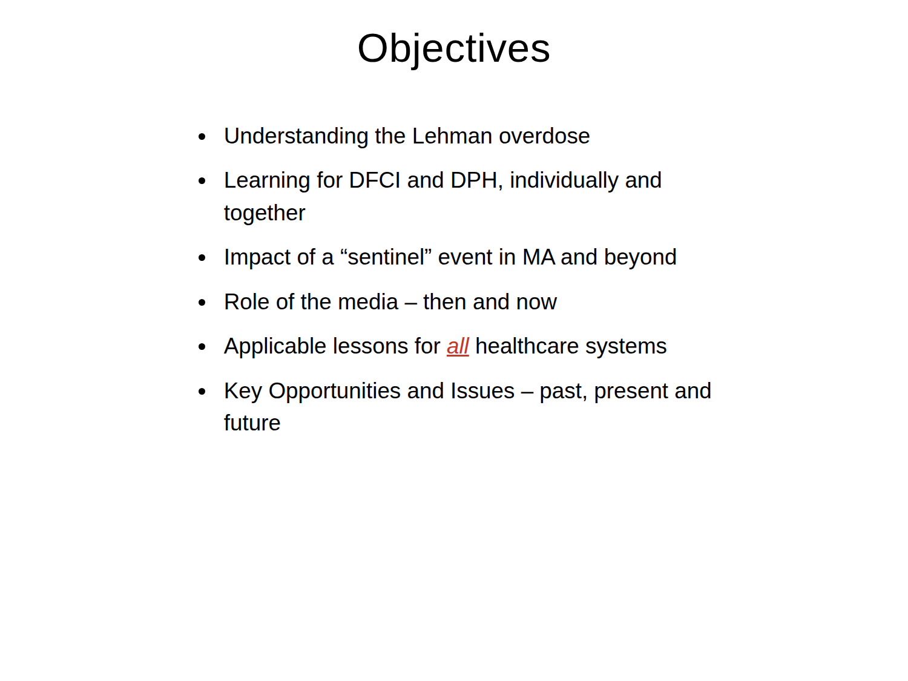Objectives
Understanding the Lehman overdose
Learning for DFCI and DPH, individually and together
Impact of a “sentinel” event in MA and beyond
Role of the media – then and now
Applicable lessons for all healthcare systems
Key Opportunities and Issues – past, present and future